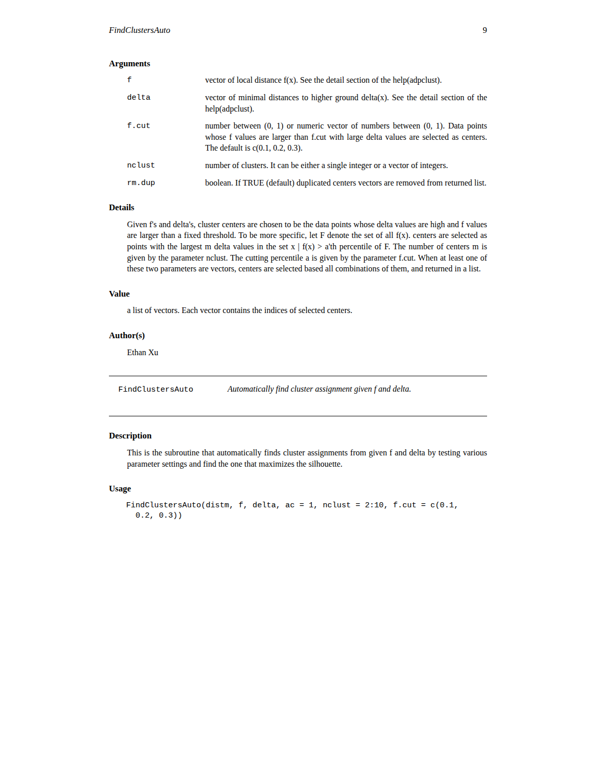FindClustersAuto 9
Arguments
f
vector of local distance f(x). See the detail section of the help(adpclust).
delta
vector of minimal distances to higher ground delta(x). See the detail section of the help(adpclust).
f.cut
number between (0, 1) or numeric vector of numbers between (0, 1). Data points whose f values are larger than f.cut with large delta values are selected as centers. The default is c(0.1, 0.2, 0.3).
nclust
number of clusters. It can be either a single integer or a vector of integers.
rm.dup
boolean. If TRUE (default) duplicated centers vectors are removed from returned list.
Details
Given f's and delta's, cluster centers are chosen to be the data points whose delta values are high and f values are larger than a fixed threshold. To be more specific, let F denote the set of all f(x). centers are selected as points with the largest m delta values in the set x | f(x) > a'th percentile of F. The number of centers m is given by the parameter nclust. The cutting percentile a is given by the parameter f.cut. When at least one of these two parameters are vectors, centers are selected based all combinations of them, and returned in a list.
Value
a list of vectors. Each vector contains the indices of selected centers.
Author(s)
Ethan Xu
FindClustersAuto Automatically find cluster assignment given f and delta.
Description
This is the subroutine that automatically finds cluster assignments from given f and delta by testing various parameter settings and find the one that maximizes the silhouette.
Usage
FindClustersAuto(distm, f, delta, ac = 1, nclust = 2:10, f.cut = c(0.1,
  0.2, 0.3))